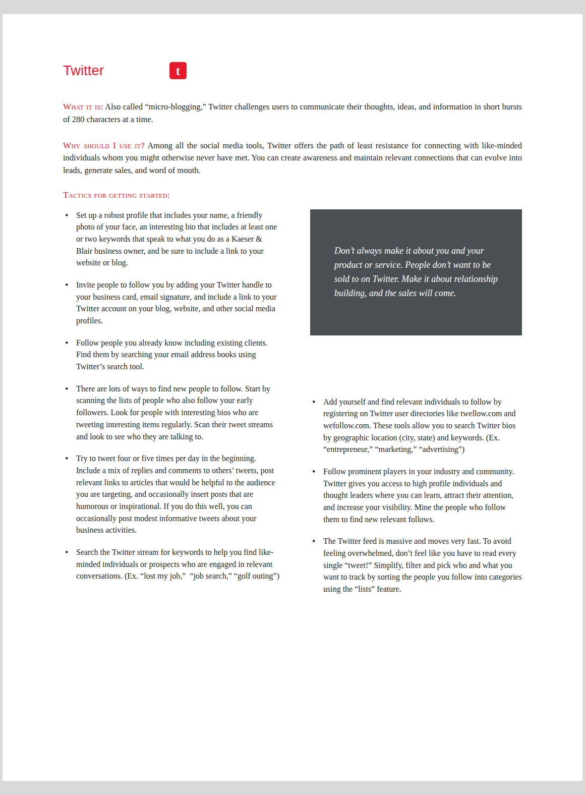Twitter
What it is: Also called “micro-blogging,” Twitter challenges users to communicate their thoughts, ideas, and information in short bursts of 280 characters at a time.
Why should I use it? Among all the social media tools, Twitter offers the path of least resistance for connecting with like-minded individuals whom you might otherwise never have met. You can create awareness and maintain relevant connections that can evolve into leads, generate sales, and word of mouth.
Tactics for getting started:
Set up a robust profile that includes your name, a friendly photo of your face, an interesting bio that includes at least one or two keywords that speak to what you do as a Kaeser & Blair business owner, and be sure to include a link to your website or blog.
Invite people to follow you by adding your Twitter handle to your business card, email signature, and include a link to your Twitter account on your blog, website, and other social media profiles.
Follow people you already know including existing clients. Find them by searching your email address books using Twitter’s search tool.
There are lots of ways to find new people to follow. Start by scanning the lists of people who also follow your early followers. Look for people with interesting bios who are tweeting interesting items regularly. Scan their tweet streams and look to see who they are talking to.
Try to tweet four or five times per day in the beginning. Include a mix of replies and comments to others’ tweets, post relevant links to articles that would be helpful to the audience you are targeting, and occasionally insert posts that are humorous or inspirational. If you do this well, you can occasionally post modest informative tweets about your business activities.
Search the Twitter stream for keywords to help you find like-minded individuals or prospects who are engaged in relevant conversations. (Ex. “lost my job,” “job search,” “golf outing”)
Don’t always make it about you and your product or service. People don’t want to be sold to on Twitter. Make it about relationship building, and the sales will come.
Add yourself and find relevant individuals to follow by registering on Twitter user directories like twellow.com and wefollow.com. These tools allow you to search Twitter bios by geographic location (city, state) and keywords. (Ex. “entrepreneur,” “marketing,” “advertising”)
Follow prominent players in your industry and community. Twitter gives you access to high profile individuals and thought leaders where you can learn, attract their attention, and increase your visibility. Mine the people who follow them to find new relevant follows.
The Twitter feed is massive and moves very fast. To avoid feeling overwhelmed, don’t feel like you have to read every single “tweet!” Simplify, filter and pick who and what you want to track by sorting the people you follow into categories using the “lists” feature.